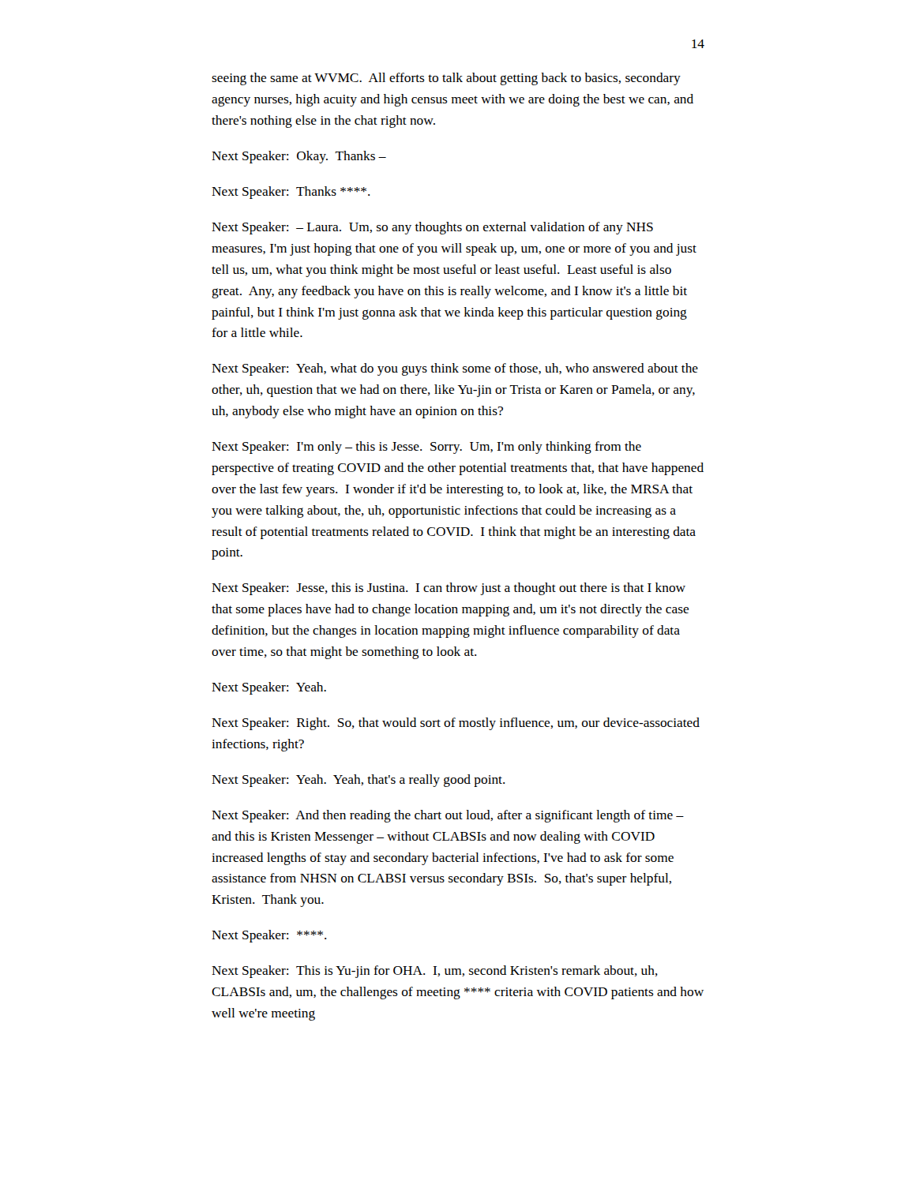14
seeing the same at WVMC. All efforts to talk about getting back to basics, secondary agency nurses, high acuity and high census meet with we are doing the best we can, and there's nothing else in the chat right now.
Next Speaker: Okay. Thanks –
Next Speaker: Thanks ****.
Next Speaker: – Laura. Um, so any thoughts on external validation of any NHS measures, I'm just hoping that one of you will speak up, um, one or more of you and just tell us, um, what you think might be most useful or least useful. Least useful is also great. Any, any feedback you have on this is really welcome, and I know it's a little bit painful, but I think I'm just gonna ask that we kinda keep this particular question going for a little while.
Next Speaker: Yeah, what do you guys think some of those, uh, who answered about the other, uh, question that we had on there, like Yu-jin or Trista or Karen or Pamela, or any, uh, anybody else who might have an opinion on this?
Next Speaker: I'm only – this is Jesse. Sorry. Um, I'm only thinking from the perspective of treating COVID and the other potential treatments that, that have happened over the last few years. I wonder if it'd be interesting to, to look at, like, the MRSA that you were talking about, the, uh, opportunistic infections that could be increasing as a result of potential treatments related to COVID. I think that might be an interesting data point.
Next Speaker: Jesse, this is Justina. I can throw just a thought out there is that I know that some places have had to change location mapping and, um it's not directly the case definition, but the changes in location mapping might influence comparability of data over time, so that might be something to look at.
Next Speaker: Yeah.
Next Speaker: Right. So, that would sort of mostly influence, um, our device-associated infections, right?
Next Speaker: Yeah. Yeah, that's a really good point.
Next Speaker: And then reading the chart out loud, after a significant length of time – and this is Kristen Messenger – without CLABSIs and now dealing with COVID increased lengths of stay and secondary bacterial infections, I've had to ask for some assistance from NHSN on CLABSI versus secondary BSIs. So, that's super helpful, Kristen. Thank you.
Next Speaker: ****.
Next Speaker: This is Yu-jin for OHA. I, um, second Kristen's remark about, uh, CLABSIs and, um, the challenges of meeting **** criteria with COVID patients and how well we're meeting